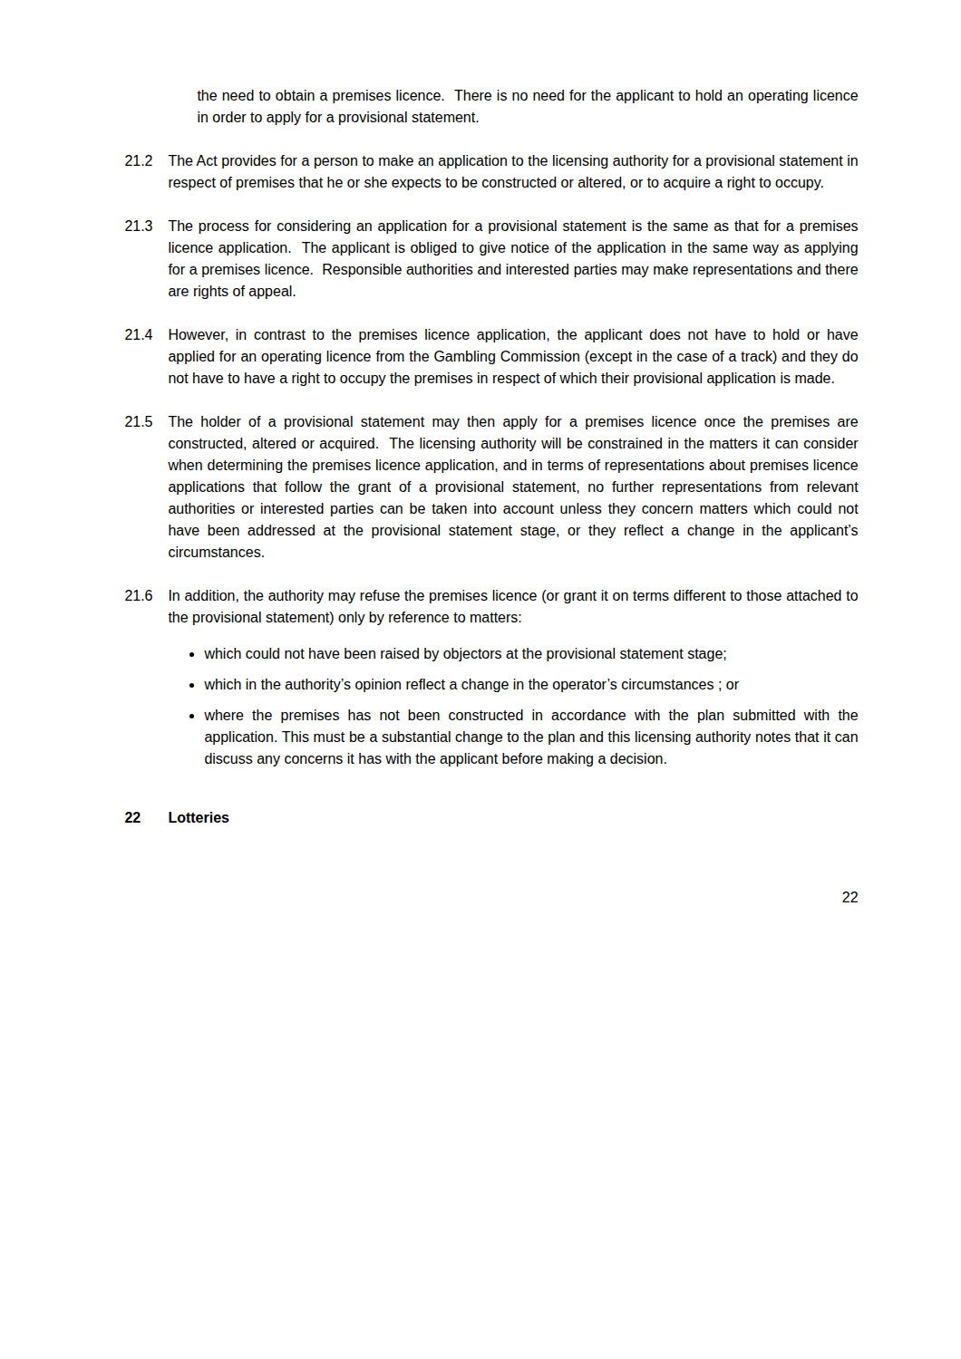the need to obtain a premises licence. There is no need for the applicant to hold an operating licence in order to apply for a provisional statement.
21.2
The Act provides for a person to make an application to the licensing authority for a provisional statement in respect of premises that he or she expects to be constructed or altered, or to acquire a right to occupy.
21.3
The process for considering an application for a provisional statement is the same as that for a premises licence application. The applicant is obliged to give notice of the application in the same way as applying for a premises licence. Responsible authorities and interested parties may make representations and there are rights of appeal.
21.4
However, in contrast to the premises licence application, the applicant does not have to hold or have applied for an operating licence from the Gambling Commission (except in the case of a track) and they do not have to have a right to occupy the premises in respect of which their provisional application is made.
21.5
The holder of a provisional statement may then apply for a premises licence once the premises are constructed, altered or acquired. The licensing authority will be constrained in the matters it can consider when determining the premises licence application, and in terms of representations about premises licence applications that follow the grant of a provisional statement, no further representations from relevant authorities or interested parties can be taken into account unless they concern matters which could not have been addressed at the provisional statement stage, or they reflect a change in the applicant’s circumstances.
21.6
In addition, the authority may refuse the premises licence (or grant it on terms different to those attached to the provisional statement) only by reference to matters:
which could not have been raised by objectors at the provisional statement stage;
which in the authority’s opinion reflect a change in the operator’s circumstances ; or
where the premises has not been constructed in accordance with the plan submitted with the application. This must be a substantial change to the plan and this licensing authority notes that it can discuss any concerns it has with the applicant before making a decision.
22
Lotteries
22